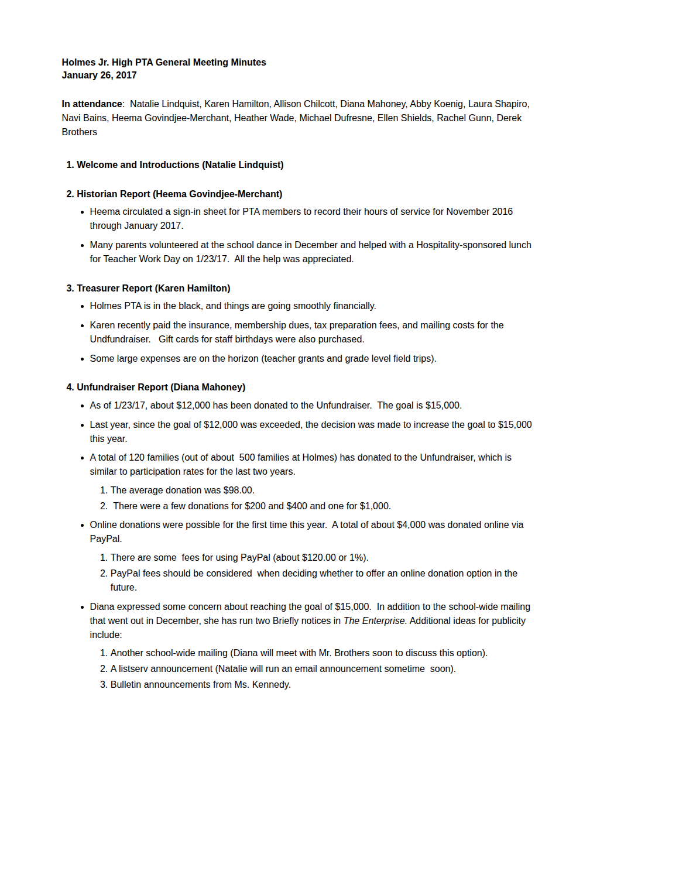Holmes Jr. High PTA General Meeting Minutes January 26, 2017
In attendance: Natalie Lindquist, Karen Hamilton, Allison Chilcott, Diana Mahoney, Abby Koenig, Laura Shapiro, Navi Bains, Heema Govindjee-Merchant, Heather Wade, Michael Dufresne, Ellen Shields, Rachel Gunn, Derek Brothers
Welcome and Introductions (Natalie Lindquist)
Historian Report (Heema Govindjee-Merchant)
Heema circulated a sign-in sheet for PTA members to record their hours of service for November 2016 through January 2017.
Many parents volunteered at the school dance in December and helped with a Hospitality-sponsored lunch for Teacher Work Day on 1/23/17. All the help was appreciated.
Treasurer Report (Karen Hamilton)
Holmes PTA is in the black, and things are going smoothly financially.
Karen recently paid the insurance, membership dues, tax preparation fees, and mailing costs for the Undfundraiser. Gift cards for staff birthdays were also purchased.
Some large expenses are on the horizon (teacher grants and grade level field trips).
Unfundraiser Report (Diana Mahoney)
As of 1/23/17, about $12,000 has been donated to the Unfundraiser. The goal is $15,000.
Last year, since the goal of $12,000 was exceeded, the decision was made to increase the goal to $15,000 this year.
A total of 120 families (out of about 500 families at Holmes) has donated to the Unfundraiser, which is similar to participation rates for the last two years.
The average donation was $98.00.
There were a few donations for $200 and $400 and one for $1,000.
Online donations were possible for the first time this year. A total of about $4,000 was donated online via PayPal.
There are some fees for using PayPal (about $120.00 or 1%).
PayPal fees should be considered when deciding whether to offer an online donation option in the future.
Diana expressed some concern about reaching the goal of $15,000. In addition to the school-wide mailing that went out in December, she has run two Briefly notices in The Enterprise. Additional ideas for publicity include:
Another school-wide mailing (Diana will meet with Mr. Brothers soon to discuss this option).
A listserv announcement (Natalie will run an email announcement sometime soon).
Bulletin announcements from Ms. Kennedy.